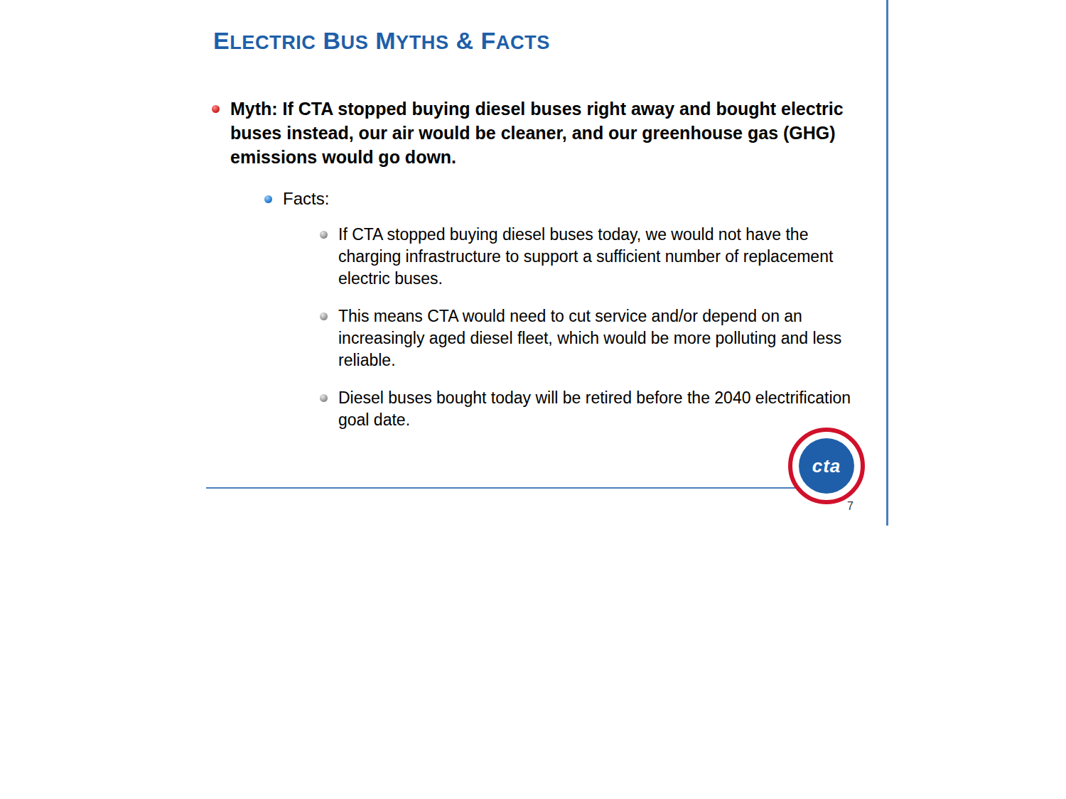ELECTRIC BUS MYTHS & FACTS
Myth: If CTA stopped buying diesel buses right away and bought electric buses instead, our air would be cleaner, and our greenhouse gas (GHG) emissions would go down.
Facts:
If CTA stopped buying diesel buses today, we would not have the charging infrastructure to support a sufficient number of replacement electric buses.
This means CTA would need to cut service and/or depend on an increasingly aged diesel fleet, which would be more polluting and less reliable.
Diesel buses bought today will be retired before the 2040 electrification goal date.
7
cta